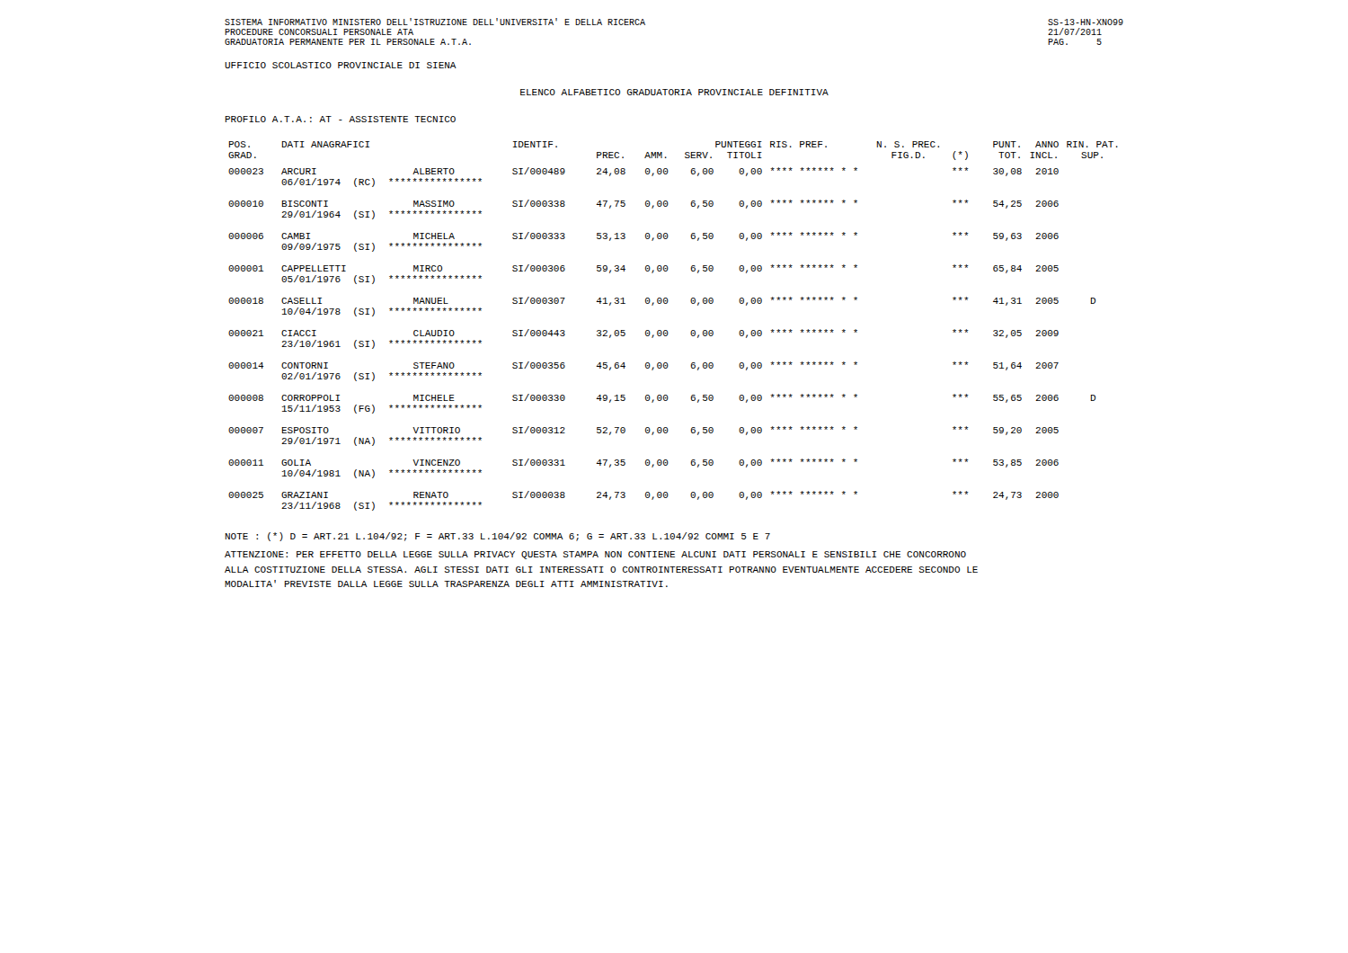SS-13-HN-XNO99 21/07/2011 PAG. 5
SISTEMA INFORMATIVO MINISTERO DELL'ISTRUZIONE DELL'UNIVERSITA' E DELLA RICERCA PROCEDURE CONCORSUALI PERSONALE ATA GRADUATORIA PERMANENTE PER IL PERSONALE A.T.A.
UFFICIO SCOLASTICO PROVINCIALE DI SIENA
ELENCO ALFABETICO GRADUATORIA PROVINCIALE DEFINITIVA
PROFILO A.T.A.: AT - ASSISTENTE TECNICO
| POS. | DATI ANAGRAFICI | IDENTIF. | PUNTEGGI | RIS. PREF. | N. S. PREC. | | PUNT. | ANNO | RIN. PAT. |
| --- | --- | --- | --- | --- | --- | --- | --- | --- | --- |
| GRAD. | | | | PREC. | AMM. | SERV. | TITOLI | | FIG.D. | (*) | TOT. | INCL. | SUP. |
| 000023 | ARCURI | ALBERTO | SI/000489 | 24,08 | 0,00 | 6,00 | 0,00 | **** ****** * * | | *** | 30,08 | 2010 | |
| | 06/01/1974 (RC) **************** | |
| 000010 | BISCONTI | MASSIMO | SI/000338 | 47,75 | 0,00 | 6,50 | 0,00 | **** ****** * * | | *** | 54,25 | 2006 | |
| | 29/01/1964 (SI) **************** | |
| 000006 | CAMBI | MICHELA | SI/000333 | 53,13 | 0,00 | 6,50 | 0,00 | **** ****** * * | | *** | 59,63 | 2006 | |
| | 09/09/1975 (SI) **************** | |
| 000001 | CAPPELLETTI | MIRCO | SI/000306 | 59,34 | 0,00 | 6,50 | 0,00 | **** ****** * * | | *** | 65,84 | 2005 | |
| | 05/01/1976 (SI) **************** | |
| 000018 | CASELLI | MANUEL | SI/000307 | 41,31 | 0,00 | 0,00 | 0,00 | **** ****** * * | | *** | 41,31 | 2005 | D |
| | 10/04/1978 (SI) **************** | |
| 000021 | CIACCI | CLAUDIO | SI/000443 | 32,05 | 0,00 | 0,00 | 0,00 | **** ****** * * | | *** | 32,05 | 2009 | |
| | 23/10/1961 (SI) **************** | |
| 000014 | CONTORNI | STEFANO | SI/000356 | 45,64 | 0,00 | 6,00 | 0,00 | **** ****** * * | | *** | 51,64 | 2007 | |
| | 02/01/1976 (SI) **************** | |
| 000008 | CORROPPOLI | MICHELE | SI/000330 | 49,15 | 0,00 | 6,50 | 0,00 | **** ****** * * | | *** | 55,65 | 2006 | D |
| | 15/11/1953 (FG) **************** | |
| 000007 | ESPOSITO | VITTORIO | SI/000312 | 52,70 | 0,00 | 6,50 | 0,00 | **** ****** * * | | *** | 59,20 | 2005 | |
| | 29/01/1971 (NA) **************** | |
| 000011 | GOLIA | VINCENZO | SI/000331 | 47,35 | 0,00 | 6,50 | 0,00 | **** ****** * * | | *** | 53,85 | 2006 | |
| | 10/04/1981 (NA) **************** | |
| 000025 | GRAZIANI | RENATO | SI/000038 | 24,73 | 0,00 | 0,00 | 0,00 | **** ****** * * | | *** | 24,73 | 2000 | |
| | 23/11/1968 (SI) **************** | |
NOTE : (*) D = ART.21 L.104/92; F = ART.33 L.104/92 COMMA 6; G = ART.33 L.104/92 COMMI 5 E 7
ATTENZIONE: PER EFFETTO DELLA LEGGE SULLA PRIVACY QUESTA STAMPA NON CONTIENE ALCUNI DATI PERSONALI E SENSIBILI CHE CONCORRONO
ALLA COSTITUZIONE DELLA STESSA. AGLI STESSI DATI GLI INTERESSATI O CONTROINTERESSATI POTRANNO EVENTUALMENTE ACCEDERE SECONDO LE
MODALITA' PREVISTE DALLA LEGGE SULLA TRASPARENZA DEGLI ATTI AMMINISTRATIVI.